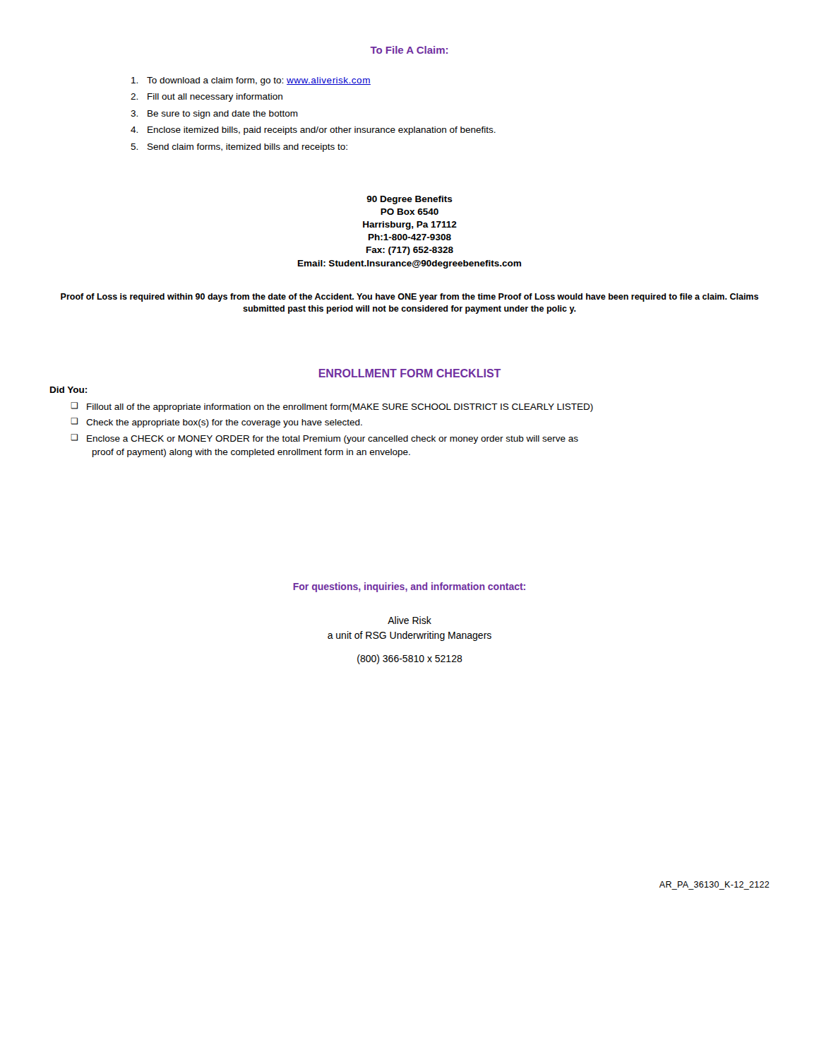To File A Claim:
To download a claim form, go to: www.aliverisk.com
Fill out all necessary information
Be sure to sign and date the bottom
Enclose itemized bills, paid receipts and/or other insurance explanation of benefits.
Send claim forms, itemized bills and receipts to:
90 Degree Benefits
PO Box 6540
Harrisburg, Pa 17112
Ph:1-800-427-9308
Fax: (717) 652-8328
Email: Student.Insurance@90degreebenefits.com
Proof of Loss is required within 90 days from the date of the Accident. You have ONE year from the time Proof of Loss would have been required to file a claim. Claims submitted past this period will not be considered for payment under the polic y.
ENROLLMENT FORM CHECKLIST
Did You:
Fillout all of the appropriate information on the enrollment form(MAKE SURE SCHOOL DISTRICT IS CLEARLY LISTED)
Check the appropriate box(s) for the coverage you have selected.
Enclose a CHECK or MONEY ORDER for the total Premium (your cancelled check or money order stub will serve as proof of payment) along with the completed enrollment form in an envelope.
For questions, inquiries, and information contact:
Alive Risk
a unit of RSG Underwriting Managers
(800) 366-5810 x 52128
AR_PA_36130_K-12_2122